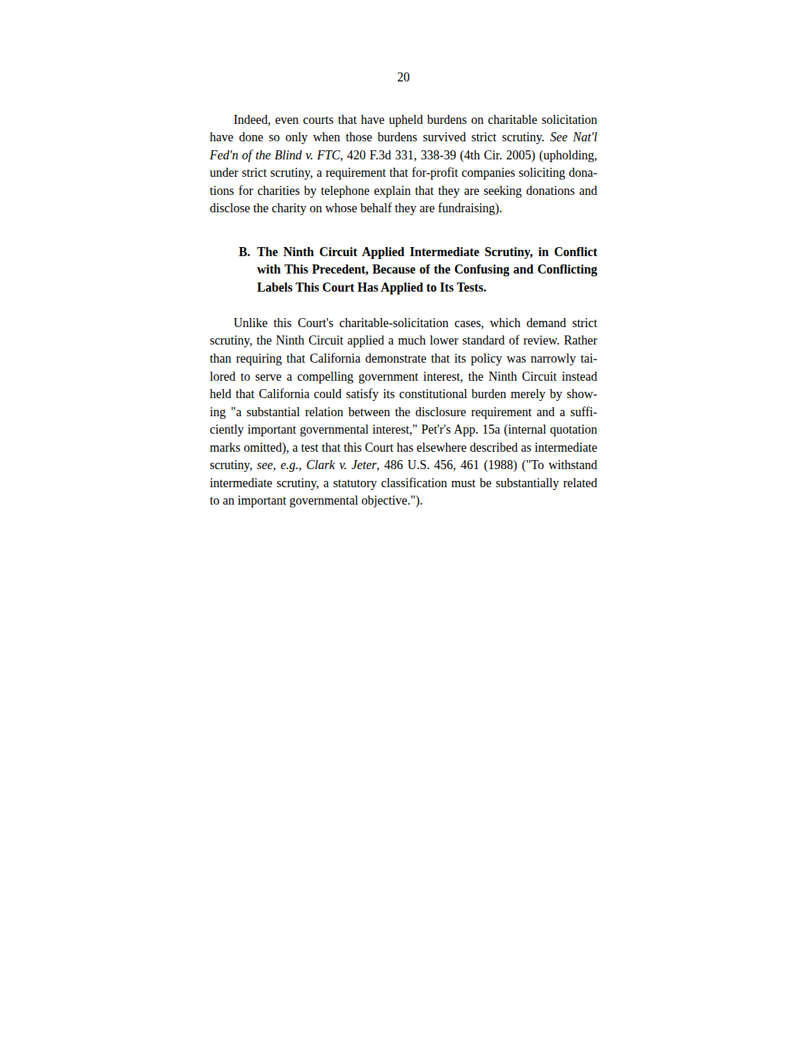20
Indeed, even courts that have upheld burdens on charitable solicitation have done so only when those burdens survived strict scrutiny. See Nat'l Fed'n of the Blind v. FTC, 420 F.3d 331, 338-39 (4th Cir. 2005) (upholding, under strict scrutiny, a requirement that for-profit companies soliciting donations for charities by telephone explain that they are seeking donations and disclose the charity on whose behalf they are fundraising).
B.
The Ninth Circuit Applied Intermediate Scrutiny, in Conflict with This Precedent, Because of the Confusing and Conflicting Labels This Court Has Applied to Its Tests.
Unlike this Court's charitable-solicitation cases, which demand strict scrutiny, the Ninth Circuit applied a much lower standard of review. Rather than requiring that California demonstrate that its policy was narrowly tailored to serve a compelling government interest, the Ninth Circuit instead held that California could satisfy its constitutional burden merely by showing "a substantial relation between the disclosure requirement and a sufficiently important governmental interest," Pet'r's App. 15a (internal quotation marks omitted), a test that this Court has elsewhere described as intermediate scrutiny, see, e.g., Clark v. Jeter, 486 U.S. 456, 461 (1988) ("To withstand intermediate scrutiny, a statutory classification must be substantially related to an important governmental objective.").